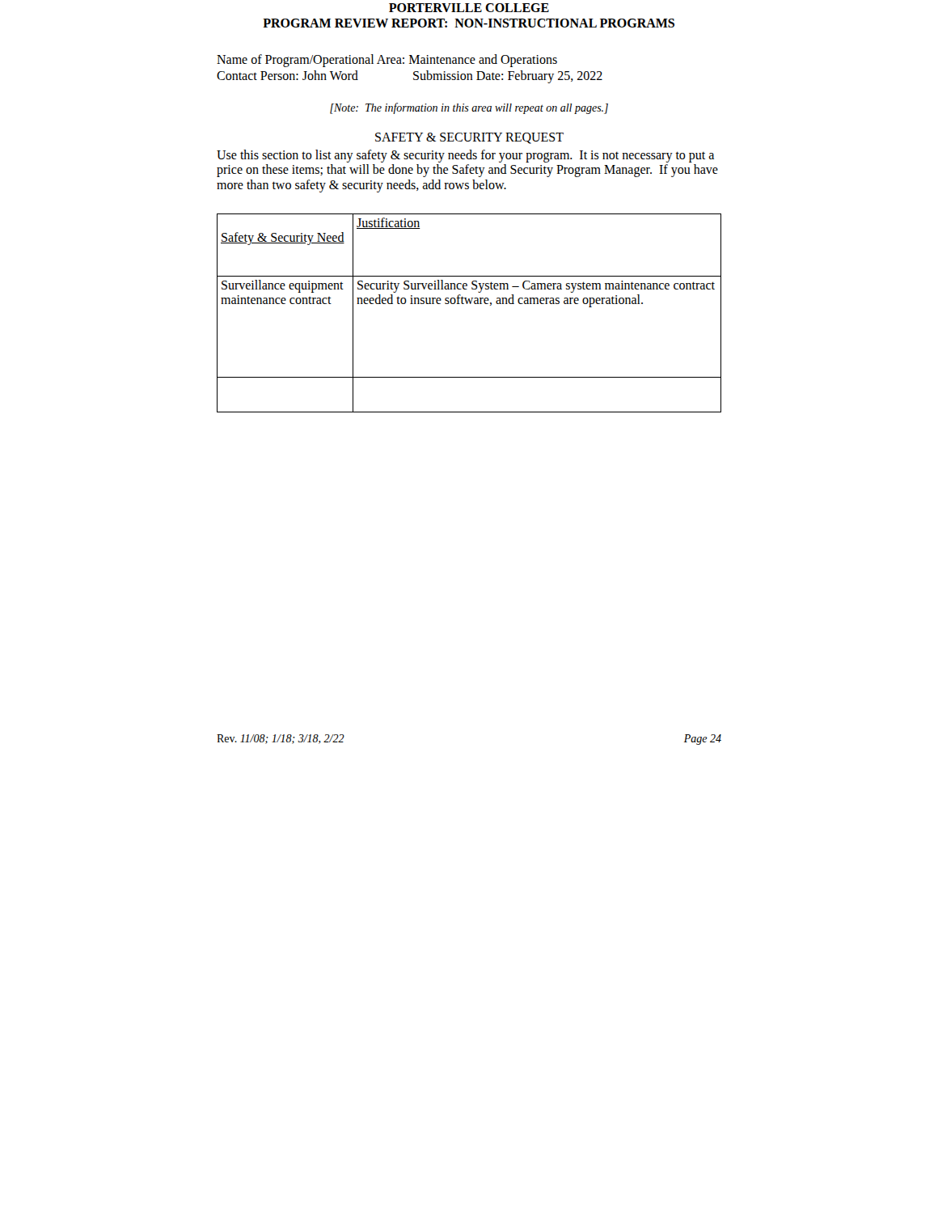PORTERVILLE COLLEGE
PROGRAM REVIEW REPORT: NON-INSTRUCTIONAL PROGRAMS
Name of Program/Operational Area: Maintenance and Operations
Contact Person: John Word Submission Date: February 25, 2022
[Note: The information in this area will repeat on all pages.]
SAFETY & SECURITY REQUEST
Use this section to list any safety & security needs for your program. It is not necessary to put a price on these items; that will be done by the Safety and Security Program Manager. If you have more than two safety & security needs, add rows below.
| Safety & Security Need | Justification |
| Surveillance equipment maintenance contract | Security Surveillance System – Camera system maintenance contract needed to insure software, and cameras are operational. |
Rev. 11/08; 1/18; 3/18, 2/22
Page 24